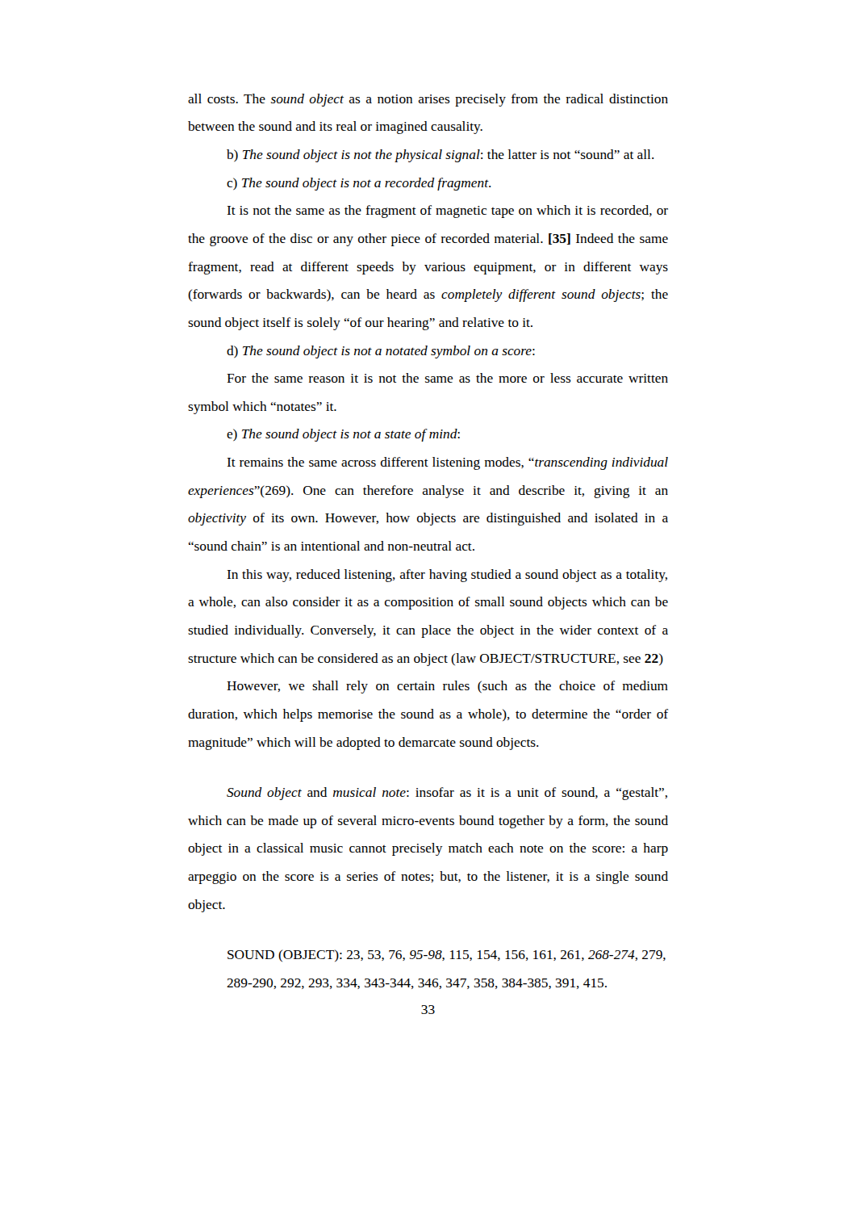all costs. The sound object as a notion arises precisely from the radical distinction between the sound and its real or imagined causality.
b) The sound object is not the physical signal: the latter is not “sound” at all.
c) The sound object is not a recorded fragment.
It is not the same as the fragment of magnetic tape on which it is recorded, or the groove of the disc or any other piece of recorded material. [35] Indeed the same fragment, read at different speeds by various equipment, or in different ways (forwards or backwards), can be heard as completely different sound objects; the sound object itself is solely “of our hearing” and relative to it.
d) The sound object is not a notated symbol on a score:
For the same reason it is not the same as the more or less accurate written symbol which “notates” it.
e) The sound object is not a state of mind:
It remains the same across different listening modes, “transcending individual experiences”(269). One can therefore analyse it and describe it, giving it an objectivity of its own. However, how objects are distinguished and isolated in a “sound chain” is an intentional and non-neutral act.
In this way, reduced listening, after having studied a sound object as a totality, a whole, can also consider it as a composition of small sound objects which can be studied individually. Conversely, it can place the object in the wider context of a structure which can be considered as an object (law OBJECT/STRUCTURE, see 22)
However, we shall rely on certain rules (such as the choice of medium duration, which helps memorise the sound as a whole), to determine the “order of magnitude” which will be adopted to demarcate sound objects.
Sound object and musical note: insofar as it is a unit of sound, a “gestalt”, which can be made up of several micro-events bound together by a form, the sound object in a classical music cannot precisely match each note on the score: a harp arpeggio on the score is a series of notes; but, to the listener, it is a single sound object.
SOUND (OBJECT): 23, 53, 76, 95-98, 115, 154, 156, 161, 261, 268-274, 279, 289-290, 292, 293, 334, 343-344, 346, 347, 358, 384-385, 391, 415.
33